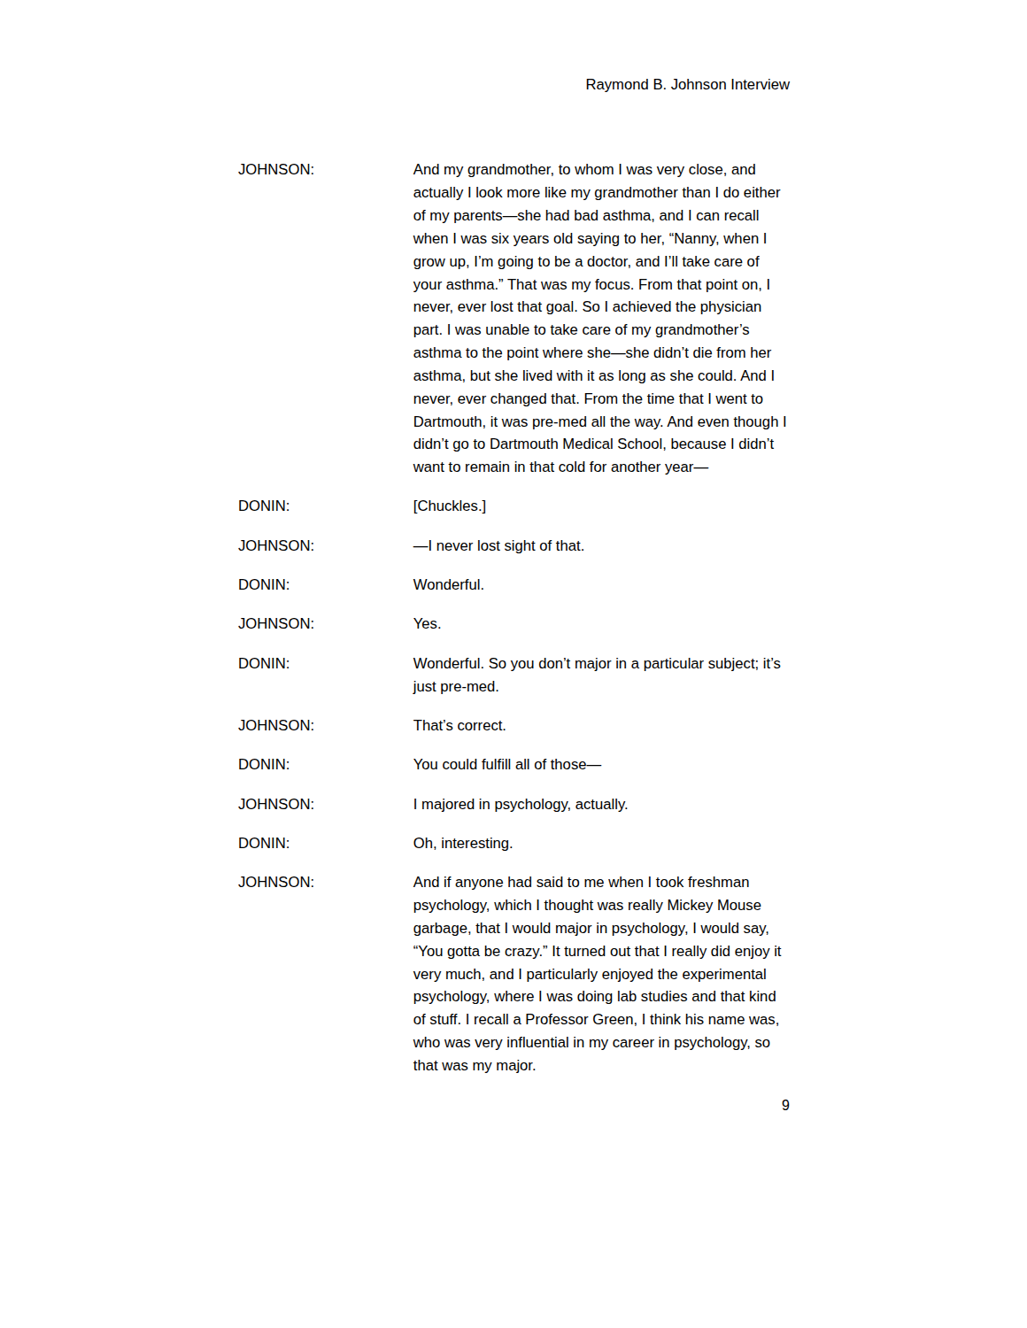Raymond B. Johnson Interview
| JOHNSON: | And my grandmother, to whom I was very close, and actually I look more like my grandmother than I do either of my parents—she had bad asthma, and I can recall when I was six years old saying to her, “Nanny, when I grow up, I’m going to be a doctor, and I’ll take care of your asthma.” That was my focus. From that point on, I never, ever lost that goal. So I achieved the physician part. I was unable to take care of my grandmother’s asthma to the point where she—she didn’t die from her asthma, but she lived with it as long as she could. And I never, ever changed that. From the time that I went to Dartmouth, it was pre-med all the way. And even though I didn’t go to Dartmouth Medical School, because I didn’t want to remain in that cold for another year— |
| DONIN: | [Chuckles.] |
| JOHNSON: | —I never lost sight of that. |
| DONIN: | Wonderful. |
| JOHNSON: | Yes. |
| DONIN: | Wonderful. So you don’t major in a particular subject; it’s just pre-med. |
| JOHNSON: | That’s correct. |
| DONIN: | You could fulfill all of those— |
| JOHNSON: | I majored in psychology, actually. |
| DONIN: | Oh, interesting. |
| JOHNSON: | And if anyone had said to me when I took freshman psychology, which I thought was really Mickey Mouse garbage, that I would major in psychology, I would say, “You gotta be crazy.” It turned out that I really did enjoy it very much, and I particularly enjoyed the experimental psychology, where I was doing lab studies and that kind of stuff. I recall a Professor Green, I think his name was, who was very influential in my career in psychology, so that was my major. |
9